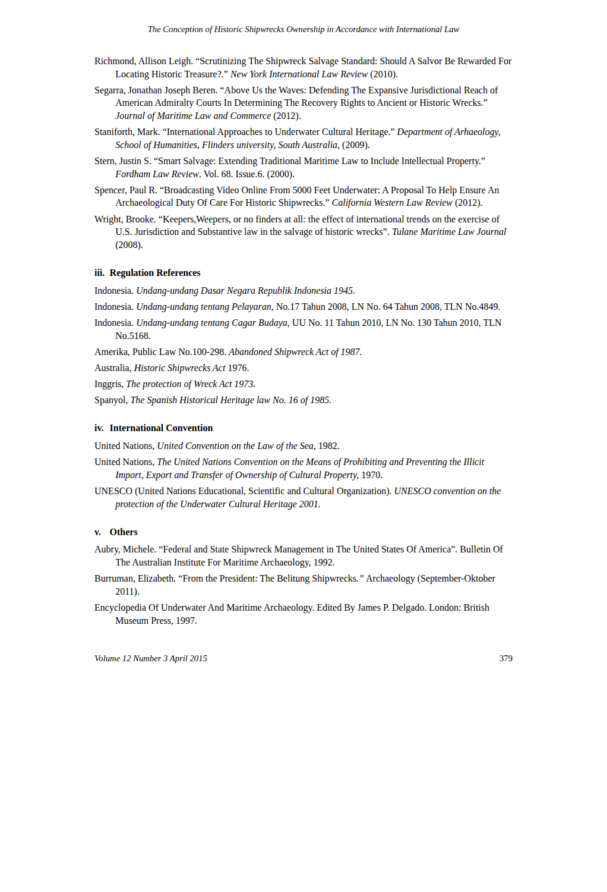The Conception of Historic Shipwrecks Ownership in Accordance with International Law
Richmond, Allison Leigh. “Scrutinizing The Shipwreck Salvage Standard: Should A Salvor Be Rewarded For Locating Historic Treasure?.” New York International Law Review (2010).
Segarra, Jonathan Joseph Beren. “Above Us the Waves: Defending The Expansive Jurisdictional Reach of American Admiralty Courts In Determining The Recovery Rights to Ancient or Historic Wrecks.” Journal of Maritime Law and Commerce (2012).
Staniforth, Mark. “International Approaches to Underwater Cultural Heritage.” Department of Arhaeology, School of Humanities, Flinders university, South Australia, (2009).
Stern, Justin S. “Smart Salvage: Extending Traditional Maritime Law to Include Intellectual Property.” Fordham Law Review. Vol. 68. Issue.6. (2000).
Spencer, Paul R. “Broadcasting Video Online From 5000 Feet Underwater: A Proposal To Help Ensure An Archaeological Duty Of Care For Historic Shipwrecks.” California Western Law Review (2012).
Wright, Brooke. “Keepers,Weepers, or no finders at all: the effect of international trends on the exercise of U.S. Jurisdiction and Substantive law in the salvage of historic wrecks”. Tulane Maritime Law Journal (2008).
iii. Regulation References
Indonesia. Undang-undang Dasar Negara Republik Indonesia 1945.
Indonesia. Undang-undang tentang Pelayaran, No.17 Tahun 2008, LN No. 64 Tahun 2008, TLN No.4849.
Indonesia. Undang-undang tentang Cagar Budaya, UU No. 11 Tahun 2010, LN No. 130 Tahun 2010, TLN No.5168.
Amerika, Public Law No.100-298. Abandoned Shipwreck Act of 1987.
Australia, Historic Shipwrecks Act 1976.
Inggris, The protection of Wreck Act 1973.
Spanyol, The Spanish Historical Heritage law No. 16 of 1985.
iv. International Convention
United Nations, United Convention on the Law of the Sea, 1982.
United Nations, The United Nations Convention on the Means of Prohibiting and Preventing the Illicit Import, Export and Transfer of Ownership of Cultural Property, 1970.
UNESCO (United Nations Educational, Scientific and Cultural Organization). UNESCO convention on the protection of the Underwater Cultural Heritage 2001.
v. Others
Aubry, Michele. “Federal and State Shipwreck Management in The United States Of America”. Bulletin Of The Australian Institute For Maritime Archaeology, 1992.
Burruman, Elizabeth. “From the President: The Belitung Shipwrecks.” Archaeology (September-Oktober 2011).
Encyclopedia Of Underwater And Maritime Archaeology. Edited By James P. Delgado. London: British Museum Press, 1997.
Volume 12 Number 3 April 2015 379